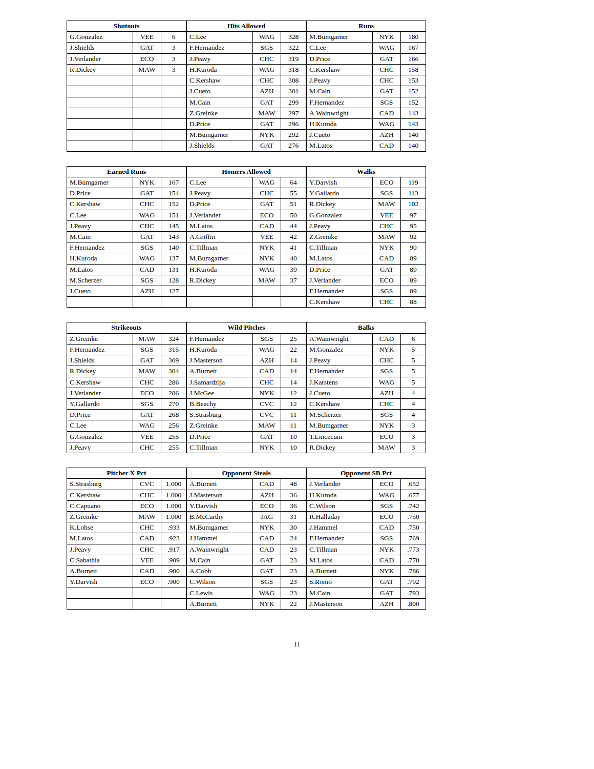| Shutouts |
| --- |
| G.Gonzalez | VEE | 6 |
| J.Shields | GAT | 3 |
| J.Verlander | ECO | 3 |
| R.Dickey | MAW | 3 |
| Hits Allowed |
| --- |
| C.Lee | WAG | 328 |
| F.Hernandez | SGS | 322 |
| J.Peavy | CHC | 319 |
| H.Kuroda | WAG | 318 |
| C.Kershaw | CHC | 308 |
| J.Cueto | AZH | 301 |
| M.Cain | GAT | 299 |
| Z.Greinke | MAW | 297 |
| D.Price | GAT | 296 |
| M.Bumgarner | NYK | 292 |
| J.Shields | GAT | 276 |
| Runs |
| --- |
| M.Bumgarner | NYK | 180 |
| C.Lee | WAG | 167 |
| D.Price | GAT | 166 |
| C.Kershaw | CHC | 158 |
| J.Peavy | CHC | 153 |
| M.Cain | GAT | 152 |
| F.Hernandez | SGS | 152 |
| A.Wainwright | CAD | 143 |
| H.Kuroda | WAG | 143 |
| J.Cueto | AZH | 140 |
| M.Latos | CAD | 140 |
| Earned Runs |
| --- |
| M.Bumgarner | NYK | 167 |
| D.Price | GAT | 154 |
| C.Kershaw | CHC | 152 |
| C.Lee | WAG | 151 |
| J.Peavy | CHC | 145 |
| M.Cain | GAT | 143 |
| F.Hernandez | SGS | 140 |
| H.Kuroda | WAG | 137 |
| M.Latos | CAD | 131 |
| M.Scherzer | SGS | 128 |
| J.Cueto | AZH | 127 |
| Homers Allowed |
| --- |
| C.Lee | WAG | 64 |
| J.Peavy | CHC | 55 |
| D.Price | GAT | 51 |
| J.Verlander | ECO | 50 |
| M.Latos | CAD | 44 |
| A.Griffin | VEE | 42 |
| C.Tillman | NYK | 41 |
| M.Bumgarner | NYK | 40 |
| H.Kuroda | WAG | 39 |
| R.Dickey | MAW | 37 |
| Walks |
| --- |
| Y.Darvish | ECO | 119 |
| Y.Gallardo | SGS | 113 |
| R.Dickey | MAW | 102 |
| G.Gonzalez | VEE | 97 |
| J.Peavy | CHC | 95 |
| Z.Greinke | MAW | 92 |
| C.Tillman | NYK | 90 |
| M.Latos | CAD | 89 |
| D.Price | GAT | 89 |
| J.Verlander | ECO | 89 |
| F.Hernandez | SGS | 89 |
| C.Kershaw | CHC | 88 |
| Strikeouts |
| --- |
| Z.Greinke | MAW | 324 |
| F.Hernandez | SGS | 315 |
| J.Shields | GAT | 309 |
| R.Dickey | MAW | 304 |
| C.Kershaw | CHC | 286 |
| J.Verlander | ECO | 286 |
| Y.Gallardo | SGS | 270 |
| D.Price | GAT | 268 |
| C.Lee | WAG | 256 |
| G.Gonzalez | VEE | 255 |
| J.Peavy | CHC | 255 |
| Wild Pitches |
| --- |
| F.Hernandez | SGS | 25 |
| H.Kuroda | WAG | 22 |
| J.Masterson | AZH | 14 |
| A.Burnett | CAD | 14 |
| J.Samardzija | CHC | 14 |
| J.McGee | NYK | 12 |
| B.Beachy | CVC | 12 |
| S.Strasburg | CVC | 11 |
| Z.Greinke | MAW | 11 |
| D.Price | GAT | 10 |
| C.Tillman | NYK | 10 |
| Balks |
| --- |
| A.Wainwright | CAD | 6 |
| M.Gonzalez | NYK | 5 |
| J.Peavy | CHC | 5 |
| F.Hernandez | SGS | 5 |
| J.Karstens | WAG | 5 |
| J.Cueto | AZH | 4 |
| C.Kershaw | CHC | 4 |
| M.Scherzer | SGS | 4 |
| M.Bumgarner | NYK | 3 |
| T.Lincecum | ECO | 3 |
| R.Dickey | MAW | 3 |
| Pitcher X Pct |
| --- |
| S.Strasburg | CVC | 1.000 |
| C.Kershaw | CHC | 1.000 |
| C.Capuano | ECO | 1.000 |
| Z.Greinke | MAW | 1.000 |
| K.Lohse | CHC | .933 |
| M.Latos | CAD | .923 |
| J.Peavy | CHC | .917 |
| C.Sabathia | VEE | .909 |
| A.Burnett | CAD | .900 |
| Y.Darvish | ECO | .900 |
| Opponent Steals |
| --- |
| A.Burnett | CAD | 48 |
| J.Masterson | AZH | 36 |
| Y.Darvish | ECO | 36 |
| B.McCarthy | JAG | 31 |
| M.Bumgarner | NYK | 30 |
| J.Hammel | CAD | 24 |
| A.Wainwright | CAD | 23 |
| M.Cain | GAT | 23 |
| A.Cobb | GAT | 23 |
| C.Wilson | SGS | 23 |
| C.Lewis | WAG | 23 |
| A.Burnett | NYK | 22 |
| Opponent SB Pct |
| --- |
| J.Verlander | ECO | .652 |
| H.Kuroda | WAG | .677 |
| C.Wilson | SGS | .742 |
| R.Halladay | ECO | .750 |
| J.Hammel | CAD | .750 |
| F.Hernandez | SGS | .769 |
| C.Tillman | NYK | .773 |
| M.Latos | CAD | .778 |
| A.Burnett | NYK | .786 |
| S.Romo | GAT | .792 |
| M.Cain | GAT | .793 |
| J.Masterson | AZH | .800 |
11